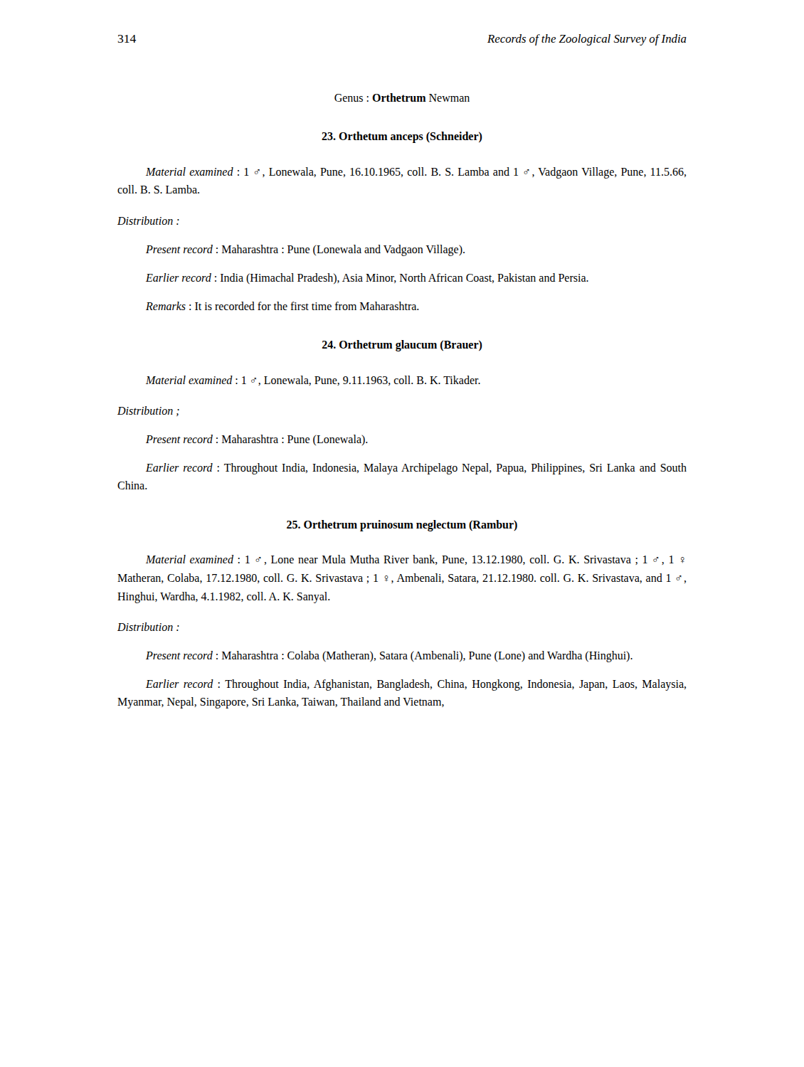314 Records of the Zoological Survey of India
Genus : Orthetrum Newman
23. Orthetum anceps (Schneider)
Material examined : 1 ♂, Lonewala, Pune, 16.10.1965, coll. B. S. Lamba and 1 ♂, Vadgaon Village, Pune, 11.5.66, coll. B. S. Lamba.
Distribution :
Present record : Maharashtra : Pune (Lonewala and Vadgaon Village).
Earlier record : India (Himachal Pradesh), Asia Minor, North African Coast, Pakistan and Persia.
Remarks : It is recorded for the first time from Maharashtra.
24. Orthetrum glaucum (Brauer)
Material examined : 1 ♂, Lonewala, Pune, 9.11.1963, coll. B. K. Tikader.
Distribution ;
Present record : Maharashtra : Pune (Lonewala).
Earlier record : Throughout India, Indonesia, Malaya Archipelago Nepal, Papua, Philippines, Sri Lanka and South China.
25. Orthetrum pruinosum neglectum (Rambur)
Material examined : 1 ♂, Lone near Mula Mutha River bank, Pune, 13.12.1980, coll. G. K. Srivastava ; 1 ♂, 1 ♀ Matheran, Colaba, 17.12.1980, coll. G. K. Srivastava ; 1 ♀, Ambenali, Satara, 21.12.1980. coll. G. K. Srivastava, and 1 ♂, Hinghui, Wardha, 4.1.1982, coll. A. K. Sanyal.
Distribution :
Present record : Maharashtra : Colaba (Matheran), Satara (Ambenali), Pune (Lone) and Wardha (Hinghui).
Earlier record : Throughout India, Afghanistan, Bangladesh, China, Hongkong, Indonesia, Japan, Laos, Malaysia, Myanmar, Nepal, Singapore, Sri Lanka, Taiwan, Thailand and Vietnam,